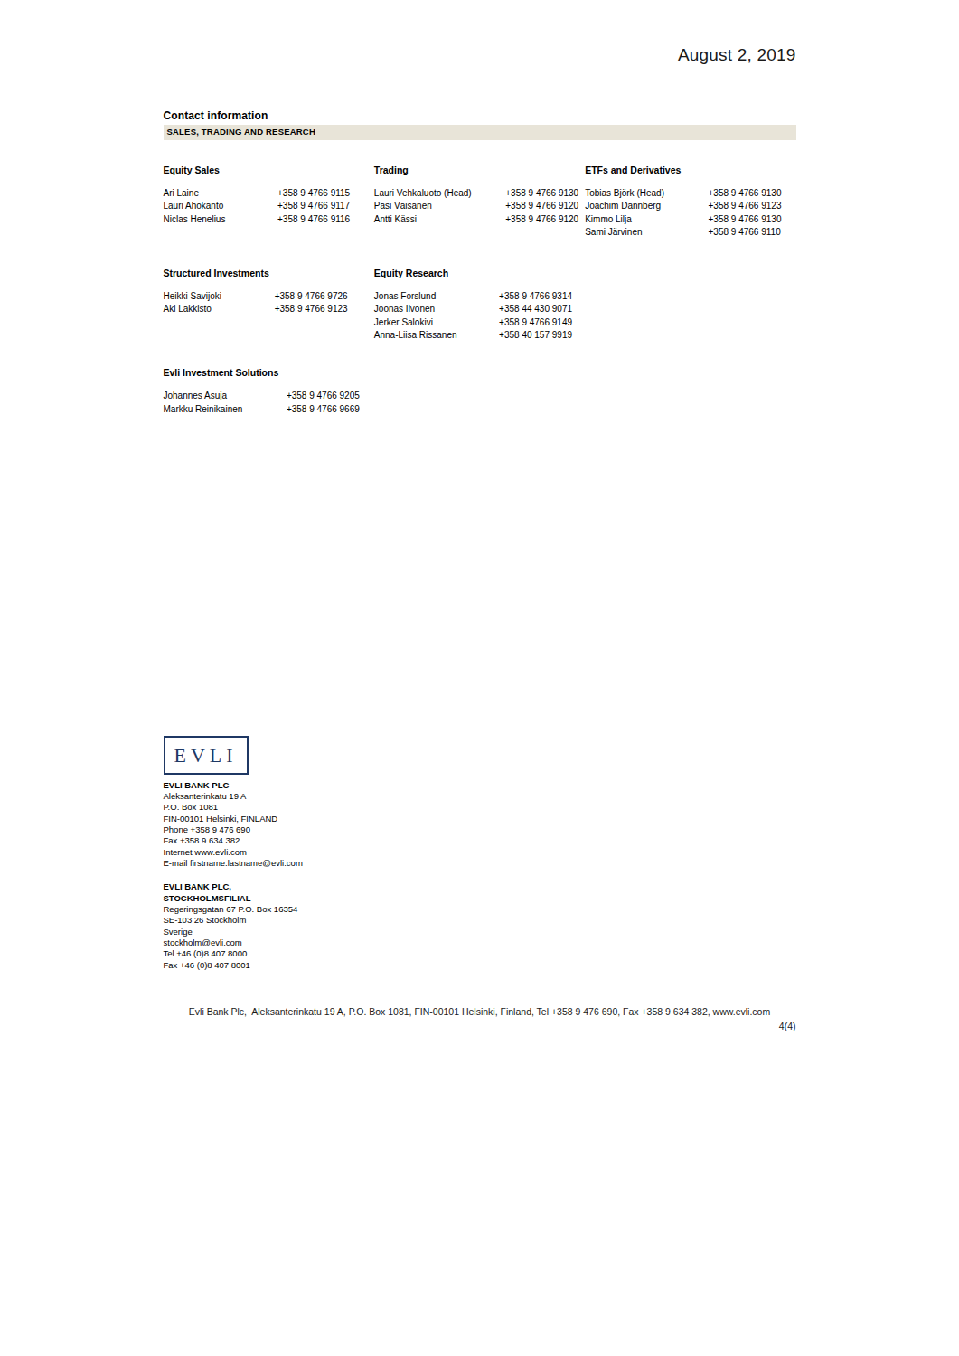August 2, 2019
Contact information
SALES, TRADING AND RESEARCH
| Equity Sales / Ari Laine / +358 9 4766 9115 / / Lauri Ahokanto / +358 9 4766 9117 / / Niclas Henelius / +358 9 4766 9116 / | Trading / Lauri Vehkaluoto (Head) / +358 9 4766 9130 / / Pasi Väisänen / +358 9 4766 9120 / / Antti Kässi / +358 9 4766 9120 / | ETFs and Derivatives / Tobias Björk (Head) / +358 9 4766 9130 / / Joachim Dannberg / +358 9 4766 9123 / / Kimmo Lilja / +358 9 4766 9130 / / Sami Järvinen / +358 9 4766 9110 / |
| Structured Investments / Heikki Savijoki / +358 9 4766 9726 / / Aki Lakkisto / +358 9 4766 9123 / | Equity Research / Jonas Forslund / +358 9 4766 9314 / / Joonas Ilvonen / +358 44 430 9071 / / Jerker Salokivi / +358 9 4766 9149 / / Anna-Liisa Rissanen / +358 40 157 9919 / | |
| Evli Investment Solutions / Johannes Asuja / +358 9 4766 9205 / / Markku Reinikainen / +358 9 4766 9669 / | | |
EVLI
EVLI BANK PLC
Aleksanterinkatu 19 A
P.O. Box 1081
FIN-00101 Helsinki, FINLAND
Phone +358 9 476 690
Fax +358 9 634 382
Internet www.evli.com
E-mail firstname.lastname@evli.com
EVLI BANK PLC,
STOCKHOLMSFILIAL
Regeringsgatan 67 P.O. Box 16354
SE-103 26 Stockholm
Sverige
stockholm@evli.com
Tel +46 (0)8 407 8000
Fax +46 (0)8 407 8001
Evli Bank Plc, Aleksanterinkatu 19 A, P.O. Box 1081, FIN-00101 Helsinki, Finland, Tel +358 9 476 690, Fax +358 9 634 382, www.evli.com
4(4)